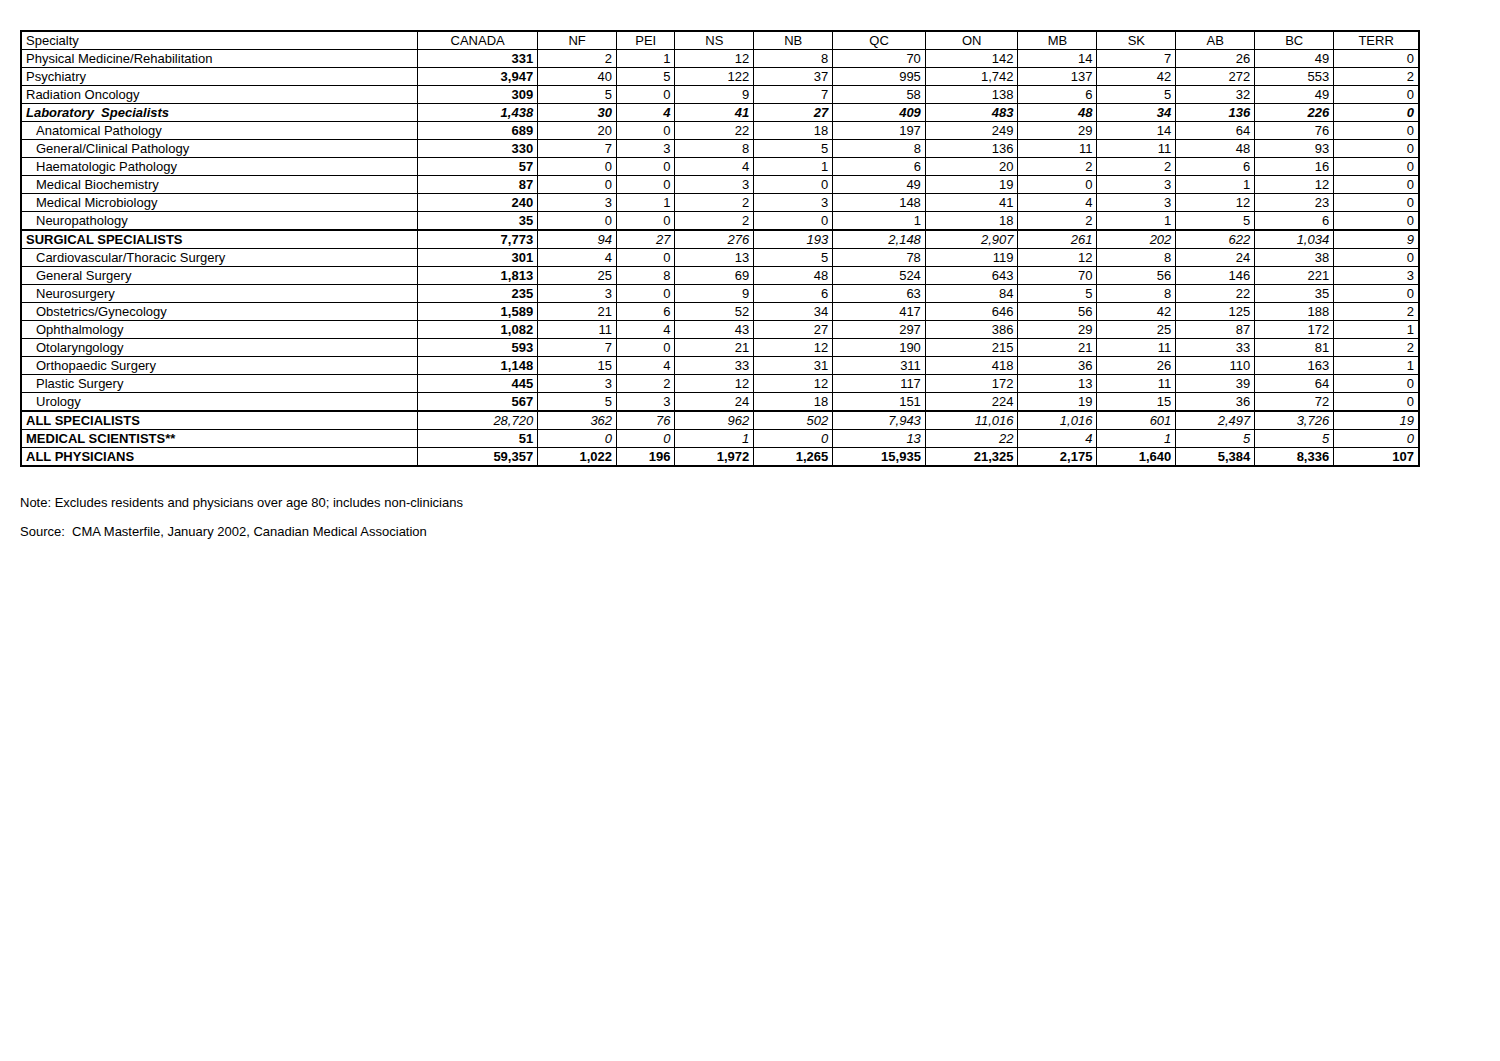| Specialty | CANADA | NF | PEI | NS | NB | QC | ON | MB | SK | AB | BC | TERR |
| --- | --- | --- | --- | --- | --- | --- | --- | --- | --- | --- | --- | --- |
| Physical Medicine/Rehabilitation | 331 | 2 | 1 | 12 | 8 | 70 | 142 | 14 | 7 | 26 | 49 | 0 |
| Psychiatry | 3,947 | 40 | 5 | 122 | 37 | 995 | 1,742 | 137 | 42 | 272 | 553 | 2 |
| Radiation Oncology | 309 | 5 | 0 | 9 | 7 | 58 | 138 | 6 | 5 | 32 | 49 | 0 |
| Laboratory Specialists | 1,438 | 30 | 4 | 41 | 27 | 409 | 483 | 48 | 34 | 136 | 226 | 0 |
| Anatomical Pathology | 689 | 20 | 0 | 22 | 18 | 197 | 249 | 29 | 14 | 64 | 76 | 0 |
| General/Clinical Pathology | 330 | 7 | 3 | 8 | 5 | 8 | 136 | 11 | 11 | 48 | 93 | 0 |
| Haematologic Pathology | 57 | 0 | 0 | 4 | 1 | 6 | 20 | 2 | 2 | 6 | 16 | 0 |
| Medical Biochemistry | 87 | 0 | 0 | 3 | 0 | 49 | 19 | 0 | 3 | 1 | 12 | 0 |
| Medical Microbiology | 240 | 3 | 1 | 2 | 3 | 148 | 41 | 4 | 3 | 12 | 23 | 0 |
| Neuropathology | 35 | 0 | 0 | 2 | 0 | 1 | 18 | 2 | 1 | 5 | 6 | 0 |
| SURGICAL SPECIALISTS | 7,773 | 94 | 27 | 276 | 193 | 2,148 | 2,907 | 261 | 202 | 622 | 1,034 | 9 |
| Cardiovascular/Thoracic Surgery | 301 | 4 | 0 | 13 | 5 | 78 | 119 | 12 | 8 | 24 | 38 | 0 |
| General Surgery | 1,813 | 25 | 8 | 69 | 48 | 524 | 643 | 70 | 56 | 146 | 221 | 3 |
| Neurosurgery | 235 | 3 | 0 | 9 | 6 | 63 | 84 | 5 | 8 | 22 | 35 | 0 |
| Obstetrics/Gynecology | 1,589 | 21 | 6 | 52 | 34 | 417 | 646 | 56 | 42 | 125 | 188 | 2 |
| Ophthalmology | 1,082 | 11 | 4 | 43 | 27 | 297 | 386 | 29 | 25 | 87 | 172 | 1 |
| Otolaryngology | 593 | 7 | 0 | 21 | 12 | 190 | 215 | 21 | 11 | 33 | 81 | 2 |
| Orthopaedic Surgery | 1,148 | 15 | 4 | 33 | 31 | 311 | 418 | 36 | 26 | 110 | 163 | 1 |
| Plastic Surgery | 445 | 3 | 2 | 12 | 12 | 117 | 172 | 13 | 11 | 39 | 64 | 0 |
| Urology | 567 | 5 | 3 | 24 | 18 | 151 | 224 | 19 | 15 | 36 | 72 | 0 |
| ALL SPECIALISTS | 28,720 | 362 | 76 | 962 | 502 | 7,943 | 11,016 | 1,016 | 601 | 2,497 | 3,726 | 19 |
| MEDICAL SCIENTISTS** | 51 | 0 | 0 | 1 | 0 | 13 | 22 | 4 | 1 | 5 | 5 | 0 |
| ALL PHYSICIANS | 59,357 | 1,022 | 196 | 1,972 | 1,265 | 15,935 | 21,325 | 2,175 | 1,640 | 5,384 | 8,336 | 107 |
Note: Excludes residents and physicians over age 80; includes non-clinicians
Source: CMA Masterfile, January 2002, Canadian Medical Association